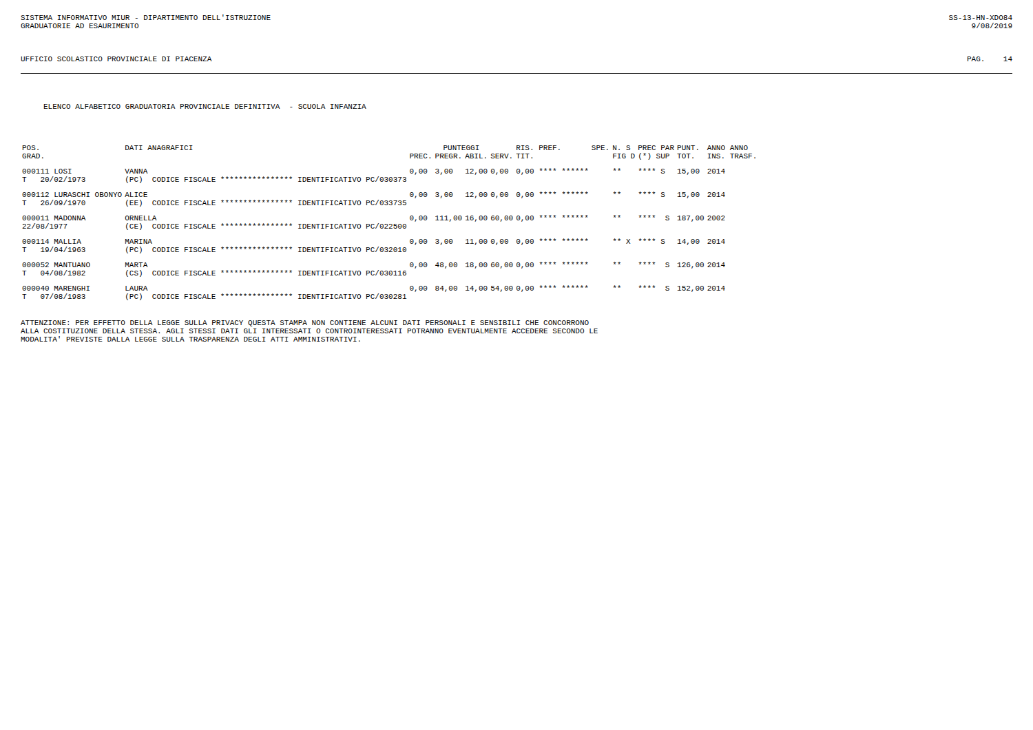SISTEMA INFORMATIVO MIUR - DIPARTIMENTO DELL'ISTRUZIONE SS-13-HN-XDO84
GRADUATORIE AD ESAURIMENTO 9/08/2019
UFFICIO SCOLASTICO PROVINCIALE DI PIACENZA PAG. 14
ELENCO ALFABETICO GRADUATORIA PROVINCIALE DEFINITIVA - SCUOLA INFANZIA
| POS. | DATI ANAGRAFICI | PUNTEGGI | RIS. PREF. | SPE. | N. S | PREC PAR | PUNT. | ANNO ANNO |
| GRAD. | | PREC. | PREGR. | ABIL. | SERV. | TIT. | | FIG D | (*) SUP | TOT. | INS. TRASF. |
| 000111 LOSI | VANNA | 0,00 | 3,00 | 12,00 | 0,00 | 0,00 **** ****** | | ** | **** S | 15,00 | 2014 |
| T 20/02/1973 | (PC) CODICE FISCALE **************** IDENTIFICATIVO PC/030373 | |
| 000112 LURASCHI OBONYO | ALICE | 0,00 | 3,00 | 12,00 | 0,00 | 0,00 **** ****** | | ** | **** S | 15,00 | 2014 |
| T 26/09/1970 | (EE) CODICE FISCALE **************** IDENTIFICATIVO PC/033735 | |
| 000011 MADONNA | ORNELLA | 0,00 | 111,00 | 16,00 | 60,00 | 0,00 **** ****** | | ** | **** S | 187,00 | 2002 |
| 22/08/1977 | (CE) CODICE FISCALE **************** IDENTIFICATIVO PC/022500 | |
| 000114 MALLIA | MARINA | 0,00 | 3,00 | 11,00 | 0,00 | 0,00 **** ****** | | ** X | **** S | 14,00 | 2014 |
| T 19/04/1963 | (PC) CODICE FISCALE **************** IDENTIFICATIVO PC/032010 | |
| 000052 MANTUANO | MARTA | 0,00 | 48,00 | 18,00 | 60,00 | 0,00 **** ****** | | ** | **** S | 126,00 | 2014 |
| T 04/08/1982 | (CS) CODICE FISCALE **************** IDENTIFICATIVO PC/030116 | |
| 000040 MARENGHI | LAURA | 0,00 | 84,00 | 14,00 | 54,00 | 0,00 **** ****** | | ** | **** S | 152,00 | 2014 |
| T 07/08/1983 | (PC) CODICE FISCALE **************** IDENTIFICATIVO PC/030281 | |
ATTENZIONE: PER EFFETTO DELLA LEGGE SULLA PRIVACY QUESTA STAMPA NON CONTIENE ALCUNI DATI PERSONALI E SENSIBILI CHE CONCORRONO ALLA COSTITUZIONE DELLA STESSA. AGLI STESSI DATI GLI INTERESSATI O CONTROINTERESSATI POTRANNO EVENTUALMENTE ACCEDERE SECONDO LE MODALITA' PREVISTE DALLA LEGGE SULLA TRASPARENZA DEGLI ATTI AMMINISTRATIVI.